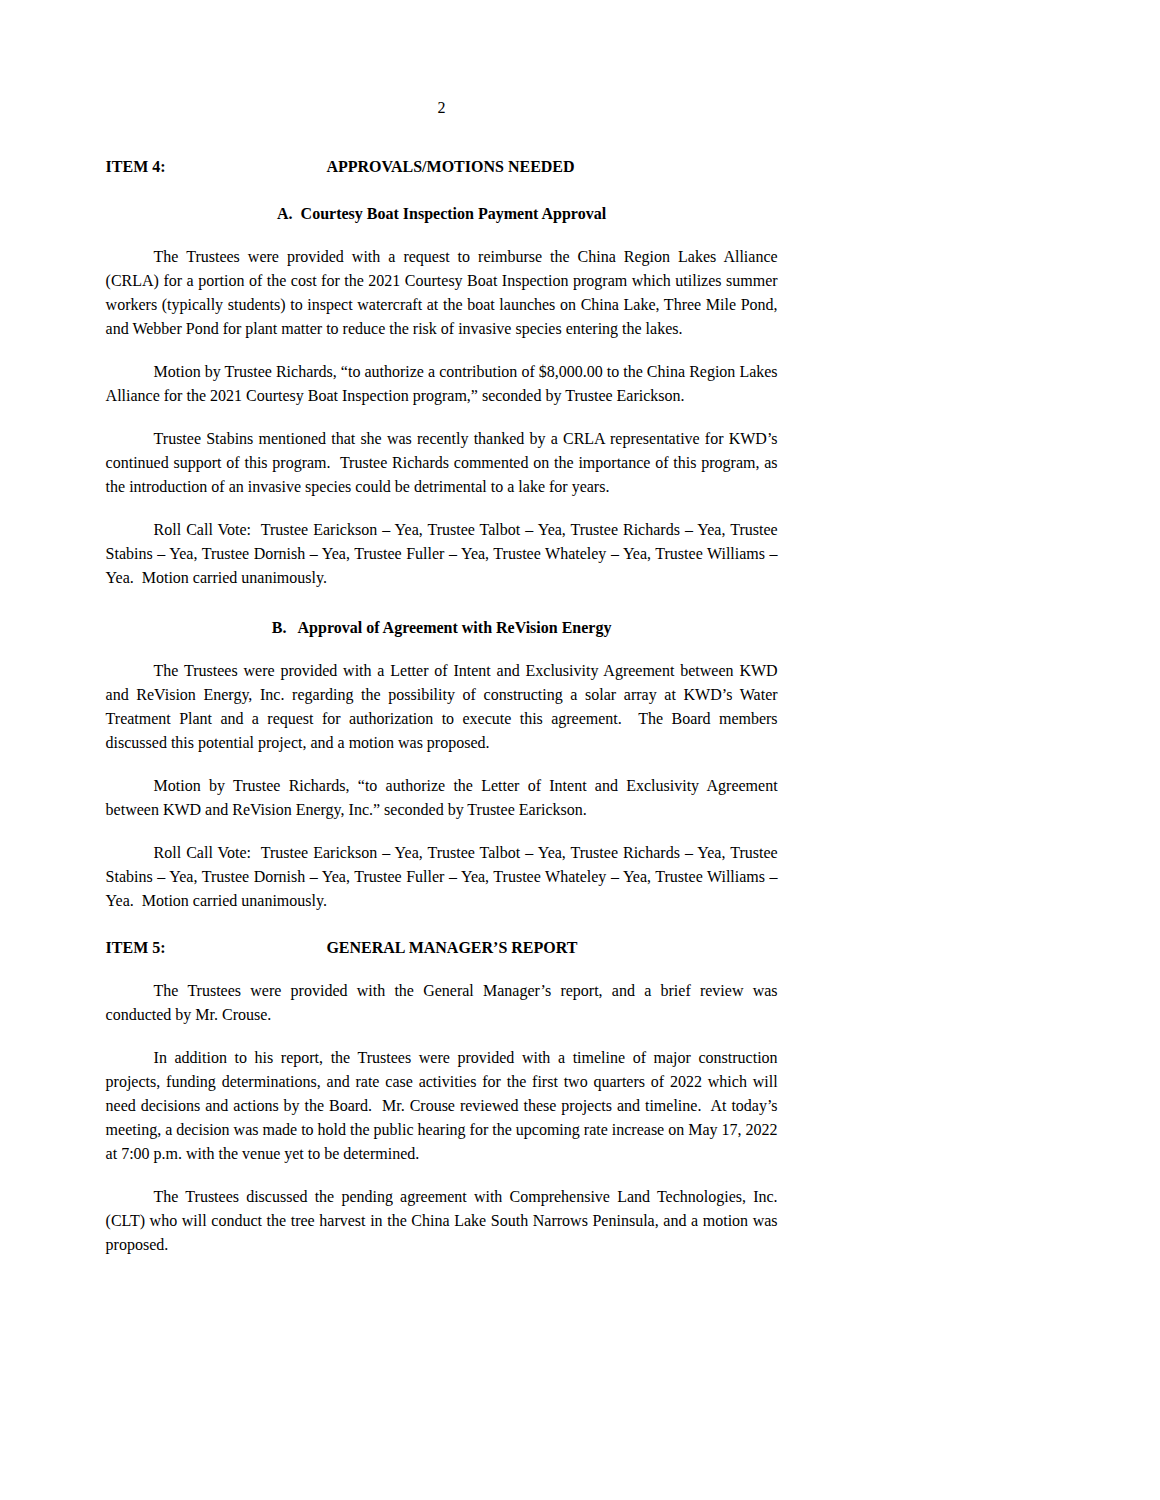2
ITEM 4: APPROVALS/MOTIONS NEEDED
A. Courtesy Boat Inspection Payment Approval
The Trustees were provided with a request to reimburse the China Region Lakes Alliance (CRLA) for a portion of the cost for the 2021 Courtesy Boat Inspection program which utilizes summer workers (typically students) to inspect watercraft at the boat launches on China Lake, Three Mile Pond, and Webber Pond for plant matter to reduce the risk of invasive species entering the lakes.
Motion by Trustee Richards, “to authorize a contribution of $8,000.00 to the China Region Lakes Alliance for the 2021 Courtesy Boat Inspection program,” seconded by Trustee Earickson.
Trustee Stabins mentioned that she was recently thanked by a CRLA representative for KWD’s continued support of this program. Trustee Richards commented on the importance of this program, as the introduction of an invasive species could be detrimental to a lake for years.
Roll Call Vote: Trustee Earickson – Yea, Trustee Talbot – Yea, Trustee Richards – Yea, Trustee Stabins – Yea, Trustee Dornish – Yea, Trustee Fuller – Yea, Trustee Whateley – Yea, Trustee Williams – Yea. Motion carried unanimously.
B. Approval of Agreement with ReVision Energy
The Trustees were provided with a Letter of Intent and Exclusivity Agreement between KWD and ReVision Energy, Inc. regarding the possibility of constructing a solar array at KWD’s Water Treatment Plant and a request for authorization to execute this agreement. The Board members discussed this potential project, and a motion was proposed.
Motion by Trustee Richards, “to authorize the Letter of Intent and Exclusivity Agreement between KWD and ReVision Energy, Inc.” seconded by Trustee Earickson.
Roll Call Vote: Trustee Earickson – Yea, Trustee Talbot – Yea, Trustee Richards – Yea, Trustee Stabins – Yea, Trustee Dornish – Yea, Trustee Fuller – Yea, Trustee Whateley – Yea, Trustee Williams – Yea. Motion carried unanimously.
ITEM 5: GENERAL MANAGER’S REPORT
The Trustees were provided with the General Manager’s report, and a brief review was conducted by Mr. Crouse.
In addition to his report, the Trustees were provided with a timeline of major construction projects, funding determinations, and rate case activities for the first two quarters of 2022 which will need decisions and actions by the Board. Mr. Crouse reviewed these projects and timeline. At today’s meeting, a decision was made to hold the public hearing for the upcoming rate increase on May 17, 2022 at 7:00 p.m. with the venue yet to be determined.
The Trustees discussed the pending agreement with Comprehensive Land Technologies, Inc. (CLT) who will conduct the tree harvest in the China Lake South Narrows Peninsula, and a motion was proposed.